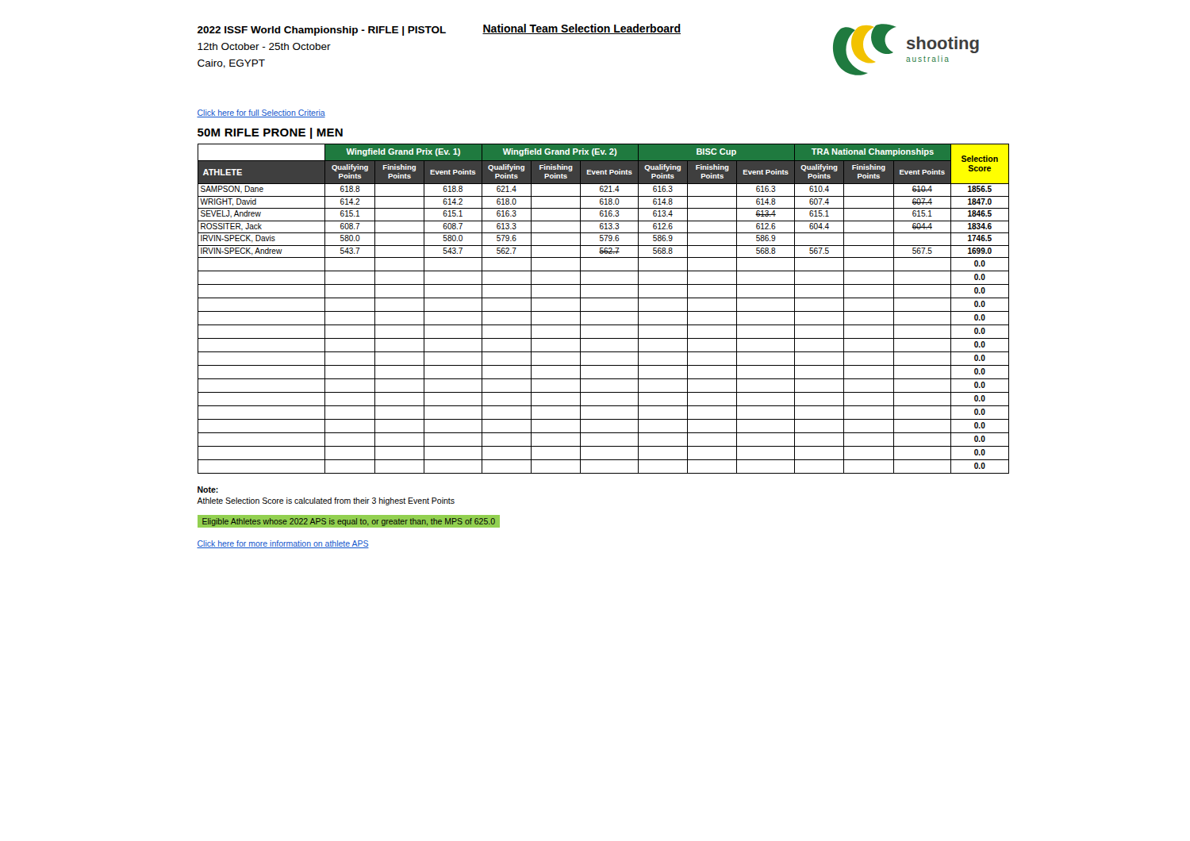2022 ISSF World Championship - RIFLE | PISTOL
12th October - 25th October
Cairo, EGYPT
National Team Selection Leaderboard
shooting australia
Click here for full Selection Criteria
50M RIFLE PRONE | MEN
| | Wingfield Grand Prix (Ev. 1) | Wingfield Grand Prix (Ev. 2) | BISC Cup | TRA National Championships | Selection Score |
| --- | --- | --- | --- | --- | --- |
| ATHLETE | Qualifying Points | Finishing Points | Event Points | Qualifying Points | Finishing Points | Event Points | Qualifying Points | Finishing Points | Event Points | Qualifying Points | Finishing Points | Event Points |
| SAMPSON, Dane | 618.8 | | 618.8 | 621.4 | | 621.4 | 616.3 | | 616.3 | 610.4 | | 610.4 | 1856.5 |
| WRIGHT, David | 614.2 | | 614.2 | 618.0 | | 618.0 | 614.8 | | 614.8 | 607.4 | | 607.4 | 1847.0 |
| SEVELJ, Andrew | 615.1 | | 615.1 | 616.3 | | 616.3 | 613.4 | | 613.4 | 615.1 | | 615.1 | 1846.5 |
| ROSSITER, Jack | 608.7 | | 608.7 | 613.3 | | 613.3 | 612.6 | | 612.6 | 604.4 | | 604.4 | 1834.6 |
| IRVIN-SPECK, Davis | 580.0 | | 580.0 | 579.6 | | 579.6 | 586.9 | | 586.9 | | | | 1746.5 |
| IRVIN-SPECK, Andrew | 543.7 | | 543.7 | 562.7 | | 562.7 | 568.8 | | 568.8 | 567.5 | | 567.5 | 1699.0 |
| | | | | | | | | | | | | | 0.0 |
| | | | | | | | | | | | | | 0.0 |
| | | | | | | | | | | | | | 0.0 |
| | | | | | | | | | | | | | 0.0 |
| | | | | | | | | | | | | | 0.0 |
| | | | | | | | | | | | | | 0.0 |
| | | | | | | | | | | | | | 0.0 |
| | | | | | | | | | | | | | 0.0 |
| | | | | | | | | | | | | | 0.0 |
| | | | | | | | | | | | | | 0.0 |
| | | | | | | | | | | | | | 0.0 |
| | | | | | | | | | | | | | 0.0 |
| | | | | | | | | | | | | | 0.0 |
| | | | | | | | | | | | | | 0.0 |
| | | | | | | | | | | | | | 0.0 |
| | | | | | | | | | | | | | 0.0 |
Note:
Athlete Selection Score is calculated from their 3 highest Event Points
Eligible Athletes whose 2022 APS is equal to, or greater than, the MPS of 625.0
Click here for more information on athlete APS